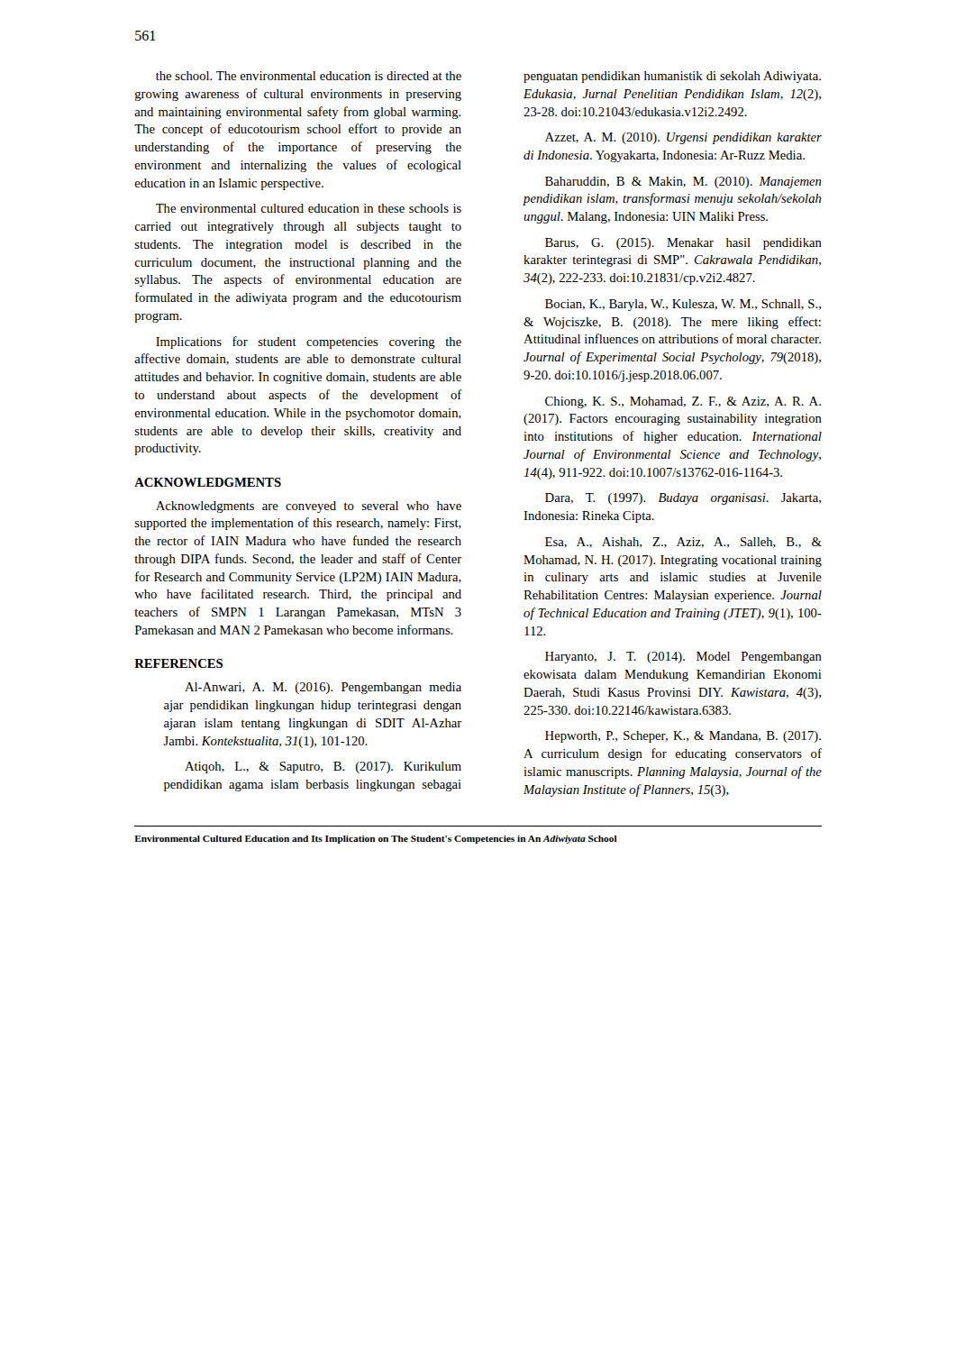561
the school. The environmental education is directed at the growing awareness of cultural environments in preserving and maintaining environmental safety from global warming. The concept of educotourism school effort to provide an understanding of the importance of preserving the environment and internalizing the values of ecological education in an Islamic perspective.
The environmental cultured education in these schools is carried out integratively through all subjects taught to students. The integration model is described in the curriculum document, the instructional planning and the syllabus. The aspects of environmental education are formulated in the adiwiyata program and the educotourism program.
Implications for student competencies covering the affective domain, students are able to demonstrate cultural attitudes and behavior. In cognitive domain, students are able to understand about aspects of the development of environmental education. While in the psychomotor domain, students are able to develop their skills, creativity and productivity.
Acknowledgments
Acknowledgments are conveyed to several who have supported the implementation of this research, namely: First, the rector of IAIN Madura who have funded the research through DIPA funds. Second, the leader and staff of Center for Research and Community Service (LP2M) IAIN Madura, who have facilitated research. Third, the principal and teachers of SMPN 1 Larangan Pamekasan, MTsN 3 Pamekasan and MAN 2 Pamekasan who become informans.
References
Al-Anwari, A. M. (2016). Pengembangan media ajar pendidikan lingkungan hidup terintegrasi dengan ajaran islam tentang lingkungan di SDIT Al-Azhar Jambi. Kontekstualita, 31(1), 101-120.
Atiqoh, L., & Saputro, B. (2017). Kurikulum pendidikan agama islam berbasis lingkungan sebagai penguatan pendidikan humanistik di sekolah Adiwiyata. Edukasia, Jurnal Penelitian Pendidikan Islam, 12(2), 23-28. doi:10.21043/edukasia.v12i2.2492.
Azzet, A. M. (2010). Urgensi pendidikan karakter di Indonesia. Yogyakarta, Indonesia: Ar-Ruzz Media.
Baharuddin, B & Makin, M. (2010). Manajemen pendidikan islam, transformasi menuju sekolah/sekolah unggul. Malang, Indonesia: UIN Maliki Press.
Barus, G. (2015). Menakar hasil pendidikan karakter terintegrasi di SMP". Cakrawala Pendidikan, 34(2), 222-233. doi:10.21831/cp.v2i2.4827.
Bocian, K., Baryla, W., Kulesza, W. M., Schnall, S., & Wojciszke, B. (2018). The mere liking effect: Attitudinal influences on attributions of moral character. Journal of Experimental Social Psychology, 79(2018), 9-20. doi:10.1016/j.jesp.2018.06.007.
Chiong, K. S., Mohamad, Z. F., & Aziz, A. R. A. (2017). Factors encouraging sustainability integration into institutions of higher education. International Journal of Environmental Science and Technology, 14(4), 911-922. doi:10.1007/s13762-016-1164-3.
Dara, T. (1997). Budaya organisasi. Jakarta, Indonesia: Rineka Cipta.
Esa, A., Aishah, Z., Aziz, A., Salleh, B., & Mohamad, N. H. (2017). Integrating vocational training in culinary arts and islamic studies at Juvenile Rehabilitation Centres: Malaysian experience. Journal of Technical Education and Training (JTET), 9(1), 100-112.
Haryanto, J. T. (2014). Model Pengembangan ekowisata dalam Mendukung Kemandirian Ekonomi Daerah, Studi Kasus Provinsi DIY. Kawistara, 4(3), 225-330. doi:10.22146/kawistara.6383.
Hepworth, P., Scheper, K., & Mandana, B. (2017). A curriculum design for educating conservators of islamic manuscripts. Planning Malaysia, Journal of the Malaysian Institute of Planners, 15(3),
Environmental Cultured Education and Its Implication on The Student's Competencies in An Adiwiyata School